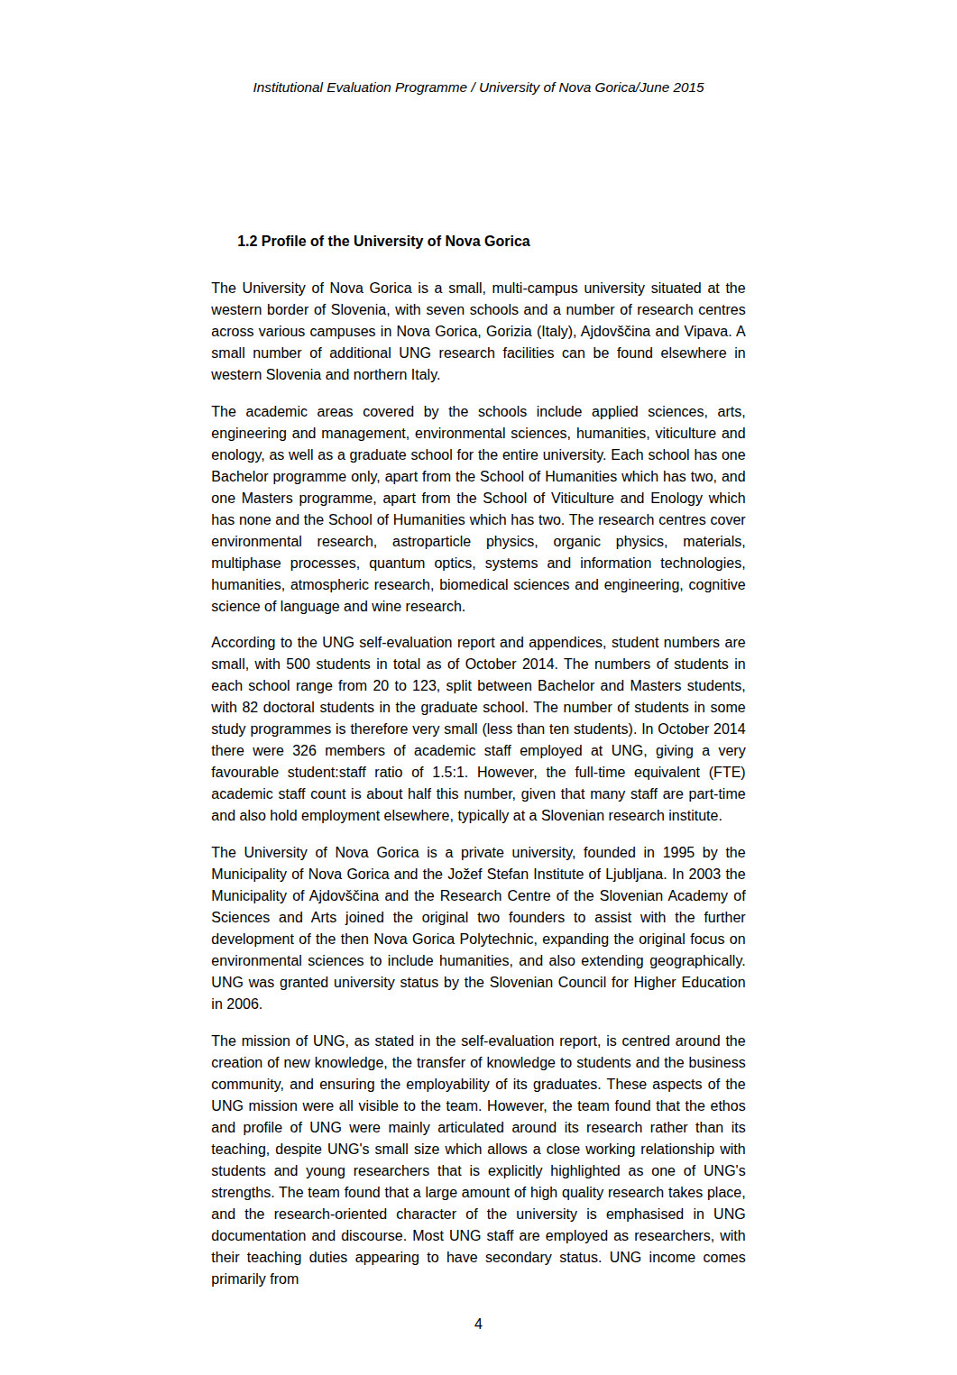Institutional Evaluation Programme / University of Nova Gorica/June 2015
1.2 Profile of the University of Nova Gorica
The University of Nova Gorica is a small, multi-campus university situated at the western border of Slovenia, with seven schools and a number of research centres across various campuses in Nova Gorica, Gorizia (Italy), Ajdovščina and Vipava. A small number of additional UNG research facilities can be found elsewhere in western Slovenia and northern Italy.
The academic areas covered by the schools include applied sciences, arts, engineering and management, environmental sciences, humanities, viticulture and enology, as well as a graduate school for the entire university. Each school has one Bachelor programme only, apart from the School of Humanities which has two, and one Masters programme, apart from the School of Viticulture and Enology which has none and the School of Humanities which has two. The research centres cover environmental research, astroparticle physics, organic physics, materials, multiphase processes, quantum optics, systems and information technologies, humanities, atmospheric research, biomedical sciences and engineering, cognitive science of language and wine research.
According to the UNG self-evaluation report and appendices, student numbers are small, with 500 students in total as of October 2014. The numbers of students in each school range from 20 to 123, split between Bachelor and Masters students, with 82 doctoral students in the graduate school. The number of students in some study programmes is therefore very small (less than ten students). In October 2014 there were 326 members of academic staff employed at UNG, giving a very favourable student:staff ratio of 1.5:1. However, the full-time equivalent (FTE) academic staff count is about half this number, given that many staff are part-time and also hold employment elsewhere, typically at a Slovenian research institute.
The University of Nova Gorica is a private university, founded in 1995 by the Municipality of Nova Gorica and the Jožef Stefan Institute of Ljubljana. In 2003 the Municipality of Ajdovščina and the Research Centre of the Slovenian Academy of Sciences and Arts joined the original two founders to assist with the further development of the then Nova Gorica Polytechnic, expanding the original focus on environmental sciences to include humanities, and also extending geographically. UNG was granted university status by the Slovenian Council for Higher Education in 2006.
The mission of UNG, as stated in the self-evaluation report, is centred around the creation of new knowledge, the transfer of knowledge to students and the business community, and ensuring the employability of its graduates. These aspects of the UNG mission were all visible to the team. However, the team found that the ethos and profile of UNG were mainly articulated around its research rather than its teaching, despite UNG's small size which allows a close working relationship with students and young researchers that is explicitly highlighted as one of UNG's strengths. The team found that a large amount of high quality research takes place, and the research-oriented character of the university is emphasised in UNG documentation and discourse. Most UNG staff are employed as researchers, with their teaching duties appearing to have secondary status. UNG income comes primarily from
4